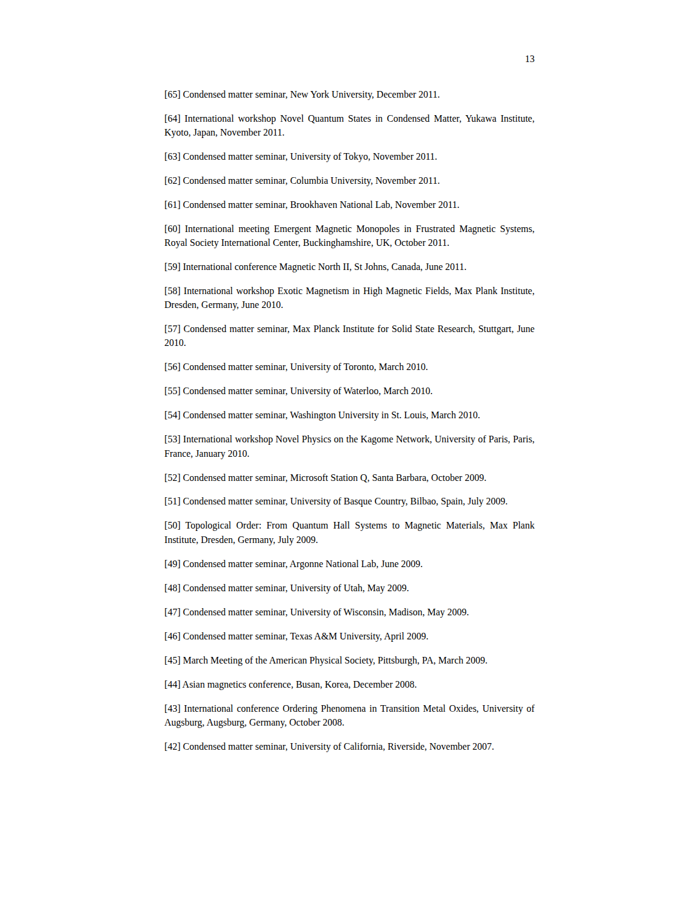13
[65] Condensed matter seminar, New York University, December 2011.
[64] International workshop Novel Quantum States in Condensed Matter, Yukawa Institute, Kyoto, Japan, November 2011.
[63] Condensed matter seminar, University of Tokyo, November 2011.
[62] Condensed matter seminar, Columbia University, November 2011.
[61] Condensed matter seminar, Brookhaven National Lab, November 2011.
[60] International meeting Emergent Magnetic Monopoles in Frustrated Magnetic Systems, Royal Society International Center, Buckinghamshire, UK, October 2011.
[59] International conference Magnetic North II, St Johns, Canada, June 2011.
[58] International workshop Exotic Magnetism in High Magnetic Fields, Max Plank Institute, Dresden, Germany, June 2010.
[57] Condensed matter seminar, Max Planck Institute for Solid State Research, Stuttgart, June 2010.
[56] Condensed matter seminar, University of Toronto, March 2010.
[55] Condensed matter seminar, University of Waterloo, March 2010.
[54] Condensed matter seminar, Washington University in St. Louis, March 2010.
[53] International workshop Novel Physics on the Kagome Network, University of Paris, Paris, France, January 2010.
[52] Condensed matter seminar, Microsoft Station Q, Santa Barbara, October 2009.
[51] Condensed matter seminar, University of Basque Country, Bilbao, Spain, July 2009.
[50] Topological Order: From Quantum Hall Systems to Magnetic Materials, Max Plank Institute, Dresden, Germany, July 2009.
[49] Condensed matter seminar, Argonne National Lab, June 2009.
[48] Condensed matter seminar, University of Utah, May 2009.
[47] Condensed matter seminar, University of Wisconsin, Madison, May 2009.
[46] Condensed matter seminar, Texas A&M University, April 2009.
[45] March Meeting of the American Physical Society, Pittsburgh, PA, March 2009.
[44] Asian magnetics conference, Busan, Korea, December 2008.
[43] International conference Ordering Phenomena in Transition Metal Oxides, University of Augsburg, Augsburg, Germany, October 2008.
[42] Condensed matter seminar, University of California, Riverside, November 2007.